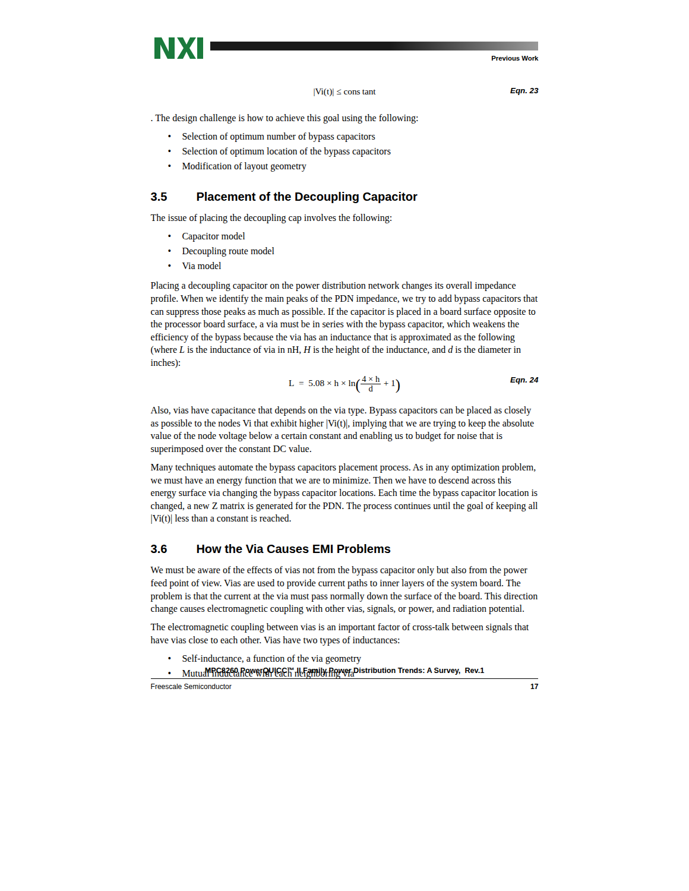Previous Work
|Vi(t)| ≤ cons tant
Eqn. 23
. The design challenge is how to achieve this goal using the following:
Selection of optimum number of bypass capacitors
Selection of optimum location of the bypass capacitors
Modification of layout geometry
3.5 Placement of the Decoupling Capacitor
The issue of placing the decoupling cap involves the following:
Capacitor model
Decoupling route model
Via model
Placing a decoupling capacitor on the power distribution network changes its overall impedance profile. When we identify the main peaks of the PDN impedance, we try to add bypass capacitors that can suppress those peaks as much as possible. If the capacitor is placed in a board surface opposite to the processor board surface, a via must be in series with the bypass capacitor, which weakens the efficiency of the bypass because the via has an inductance that is approximated as the following (where L is the inductance of via in nH, H is the height of the inductance, and d is the diameter in inches):
L = 5.08 × h × ln(4 × h d + 1)
Eqn. 24
Also, vias have capacitance that depends on the via type. Bypass capacitors can be placed as closely as possible to the nodes Vi that exhibit higher |Vi(t)|, implying that we are trying to keep the absolute value of the node voltage below a certain constant and enabling us to budget for noise that is superimposed over the constant DC value.
Many techniques automate the bypass capacitors placement process. As in any optimization problem, we must have an energy function that we are to minimize. Then we have to descend across this energy surface via changing the bypass capacitor locations. Each time the bypass capacitor location is changed, a new Z matrix is generated for the PDN. The process continues until the goal of keeping all |Vi(t)| less than a constant is reached.
3.6 How the Via Causes EMI Problems
We must be aware of the effects of vias not from the bypass capacitor only but also from the power feed point of view. Vias are used to provide current paths to inner layers of the system board. The problem is that the current at the via must pass normally down the surface of the board. This direction change causes electromagnetic coupling with other vias, signals, or power, and radiation potential.
The electromagnetic coupling between vias is an important factor of cross-talk between signals that have vias close to each other. Vias have two types of inductances:
Self-inductance, a function of the via geometry
Mutual inductance with each neighboring via
MPC8260 PowerQUICC™ II Family Power Distribution Trends: A Survey, Rev.1
Freescale Semiconductor
17